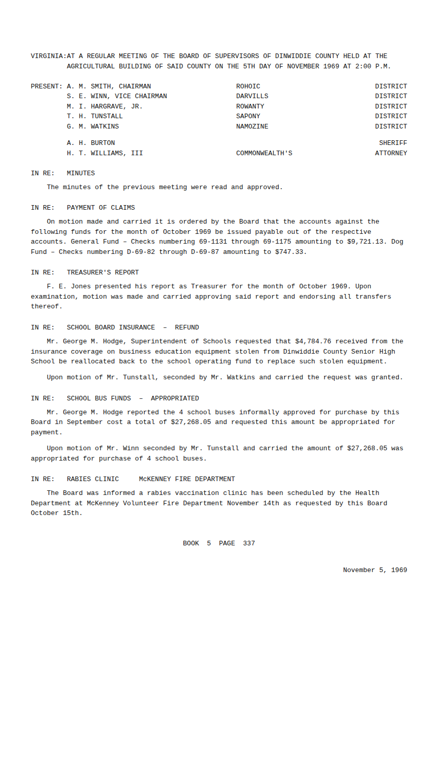VIRGINIA: AT A REGULAR MEETING OF THE BOARD OF SUPERVISORS OF DINWIDDIE COUNTY HELD AT THE AGRICULTURAL BUILDING OF SAID COUNTY ON THE 5TH DAY OF NOVEMBER 1969 AT 2:00 P.M.
| PRESENT: | A. M. SMITH, CHAIRMAN | ROHOIC | DISTRICT |
| | S. E. WINN, VICE CHAIRMAN | DARVILLS | DISTRICT |
| | M. I. HARGRAVE, JR. | ROWANTY | DISTRICT |
| | T. H. TUNSTALL | SAPONY | DISTRICT |
| | G. M. WATKINS | NAMOZINE | DISTRICT |
| | A. H. BURTON | | SHERIFF |
| | H. T. WILLIAMS, III | COMMONWEALTH'S | ATTORNEY |
IN RE: MINUTES
The minutes of the previous meeting were read and approved.
IN RE: PAYMENT OF CLAIMS
On motion made and carried it is ordered by the Board that the accounts against the following funds for the month of October 1969 be issued payable out of the respective accounts. General Fund – Checks numbering 69-1131 through 69-1175 amounting to $9,721.13. Dog Fund – Checks numbering D-69-82 through D-69-87 amounting to $747.33.
IN RE: TREASURER'S REPORT
F. E. Jones presented his report as Treasurer for the month of October 1969. Upon examination, motion was made and carried approving said report and endorsing all transfers thereof.
IN RE: SCHOOL BOARD INSURANCE – REFUND
Mr. George M. Hodge, Superintendent of Schools requested that $4,784.76 received from the insurance coverage on business education equipment stolen from Dinwiddie County Senior High School be reallocated back to the school operating fund to replace such stolen equipment.
Upon motion of Mr. Tunstall, seconded by Mr. Watkins and carried the request was granted.
IN RE: SCHOOL BUS FUNDS – APPROPRIATED
Mr. George M. Hodge reported the 4 school buses informally approved for purchase by this Board in September cost a total of $27,268.05 and requested this amount be appropriated for payment.
Upon motion of Mr. Winn seconded by Mr. Tunstall and carried the amount of $27,268.05 was appropriated for purchase of 4 school buses.
IN RE: RABIES CLINIC McKENNEY FIRE DEPARTMENT
The Board was informed a rabies vaccination clinic has been scheduled by the Health Department at McKenney Volunteer Fire Department November 14th as requested by this Board October 15th.
BOOK 5 PAGE 337
November 5, 1969